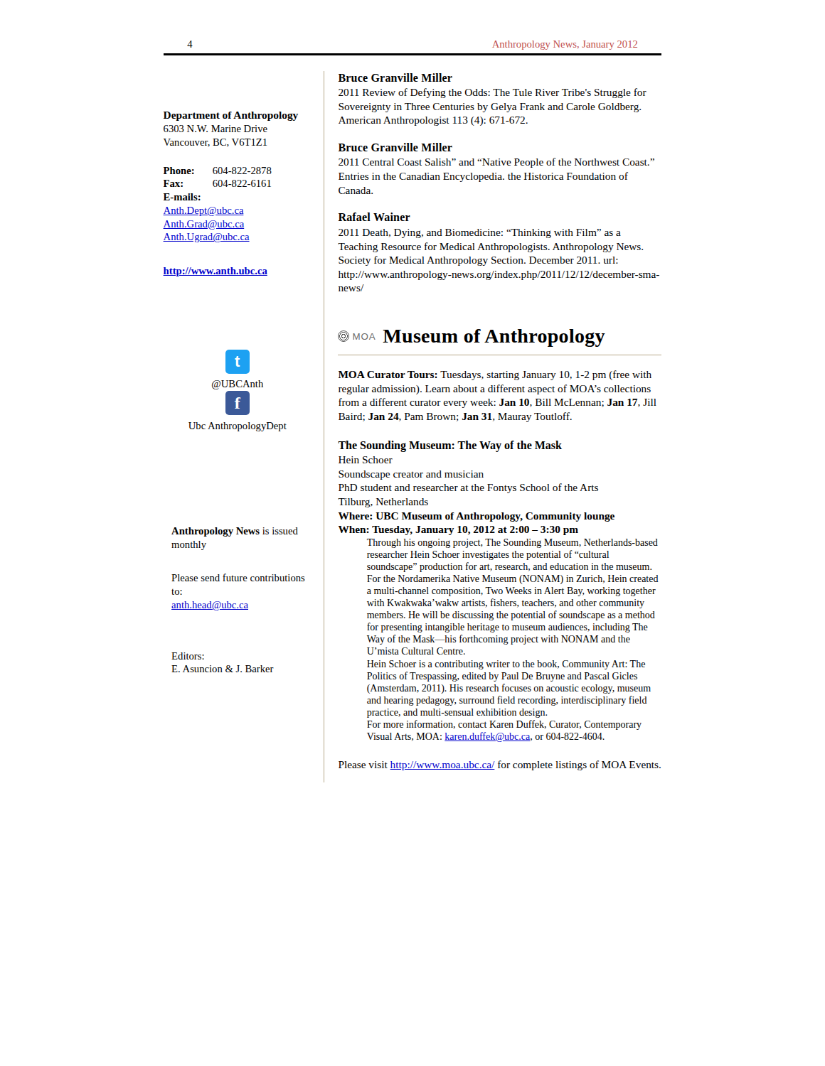4 Anthropology News, January 2012
Department of Anthropology
6303 N.W. Marine Drive
Vancouver, BC, V6T1Z1
Phone: 604-822-2878 Fax: 604-822-6161 E-mails: Anth.Dept@ubc.ca Anth.Grad@ubc.ca Anth.Ugrad@ubc.ca
http://www.anth.ubc.ca
t
@UBCAnth
f
Ubc AnthropologyDept
Anthropology News is issued monthly
Please send future contributions to:
anth.head@ubc.ca
Editors:
E. Asuncion & J. Barker
Bruce Granville Miller
2011 Review of Defying the Odds: The Tule River Tribe's Struggle for Sovereignty in Three Centuries by Gelya Frank and Carole Goldberg. American Anthropologist 113 (4): 671-672.
Bruce Granville Miller
2011 Central Coast Salish” and “Native People of the Northwest Coast.” Entries in the Canadian Encyclopedia. the Historica Foundation of Canada.
Rafael Wainer
2011 Death, Dying, and Biomedicine: “Thinking with Film” as a Teaching Resource for Medical Anthropologists. Anthropology News. Society for Medical Anthropology Section. December 2011. url: http://www.anthropology-news.org/index.php/2011/12/12/december-sma-news/
MOA Museum of Anthropology
MOA Curator Tours: Tuesdays, starting January 10, 1-2 pm (free with regular admission). Learn about a different aspect of MOA’s collections from a different curator every week: Jan 10, Bill McLennan; Jan 17, Jill Baird; Jan 24, Pam Brown; Jan 31, Mauray Toutloff.
The Sounding Museum: The Way of the Mask
Hein Schoer
Soundscape creator and musician
PhD student and researcher at the Fontys School of the Arts
Tilburg, Netherlands
Where: UBC Museum of Anthropology, Community lounge
When: Tuesday, January 10, 2012 at 2:00 – 3:30 pm
Through his ongoing project, The Sounding Museum, Netherlands-based researcher Hein Schoer investigates the potential of “cultural soundscape” production for art, research, and education in the museum. For the Nordamerika Native Museum (NONAM) in Zurich, Hein created a multi-channel composition, Two Weeks in Alert Bay, working together with Kwakwaka’wakw artists, fishers, teachers, and other community members. He will be discussing the potential of soundscape as a method for presenting intangible heritage to museum audiences, including The Way of the Mask—his forthcoming project with NONAM and the U’mista Cultural Centre.
Hein Schoer is a contributing writer to the book, Community Art: The Politics of Trespassing, edited by Paul De Bruyne and Pascal Gicles (Amsterdam, 2011). His research focuses on acoustic ecology, museum and hearing pedagogy, surround field recording, interdisciplinary field practice, and multi-sensual exhibition design.
For more information, contact Karen Duffek, Curator, Contemporary Visual Arts, MOA: karen.duffek@ubc.ca, or 604-822-4604.
Please visit http://www.moa.ubc.ca/ for complete listings of MOA Events.